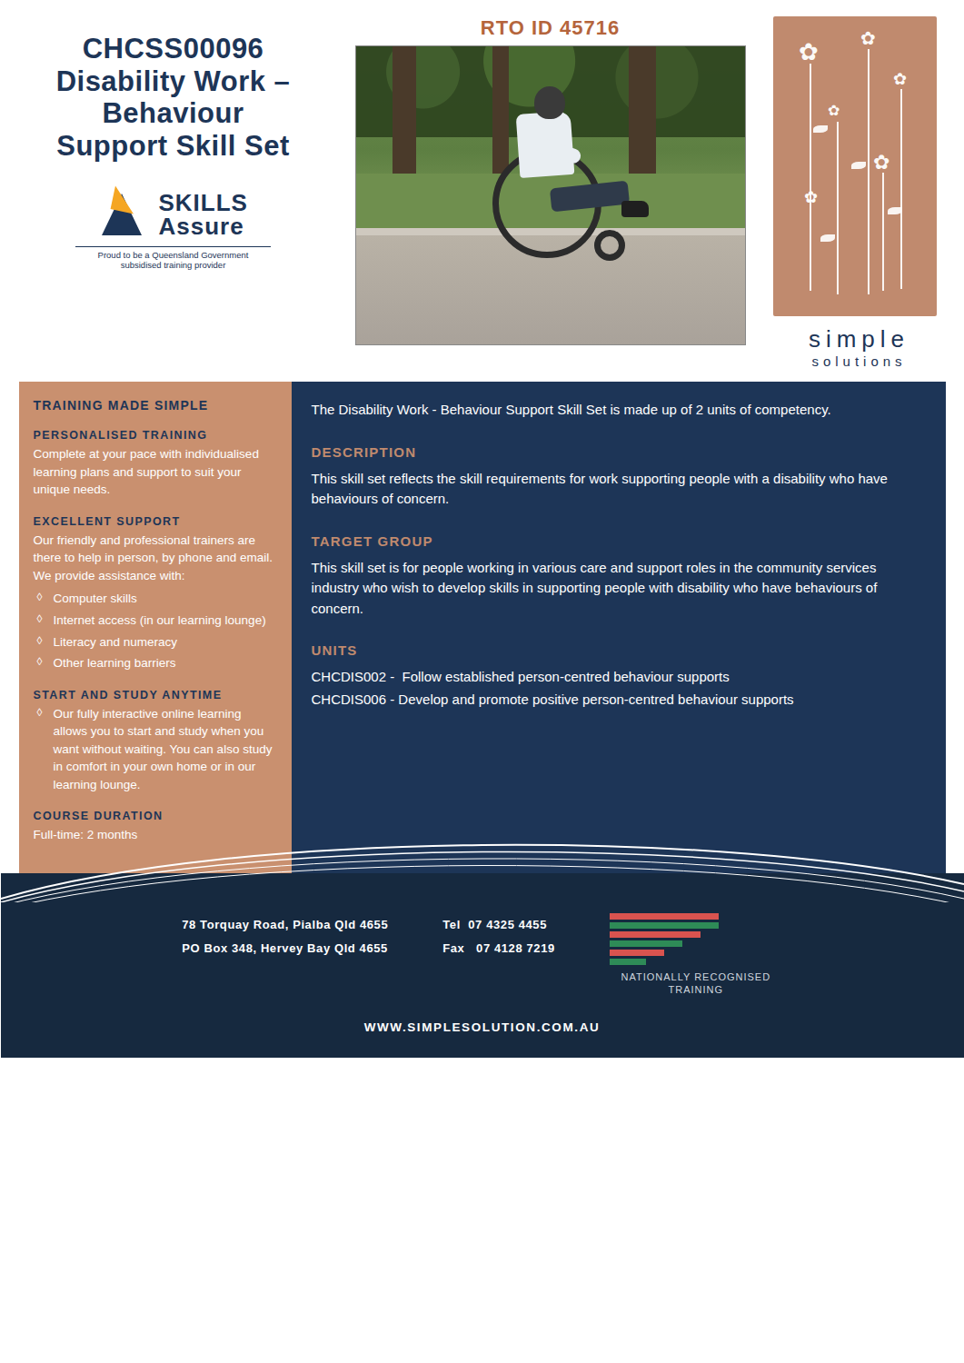CHCSS00096
Disability Work –
Behaviour
Support Skill Set
SKILLS
Assure
Proud to be a Queensland Government
subsidised training provider
RTO ID 45716
✿ ✿ ✿ ✿ ✿ ✿
simple
solutions
TRAINING MADE SIMPLE
Personalised Training
Complete at your pace with individualised learning plans and support to suit your unique needs.
Excellent Support
Our friendly and professional trainers are there to help in person, by phone and email. We provide assistance with:
Computer skills
Internet access (in our learning lounge)
Literacy and numeracy
Other learning barriers
Start and Study Anytime
Our fully interactive online learning allows you to start and study when you want without waiting. You can also study in comfort in your own home or in our learning lounge.
Course Duration
Full-time: 2 months
The Disability Work - Behaviour Support Skill Set is made up of 2 units of competency.
DESCRIPTION
This skill set reflects the skill requirements for work supporting people with a disability who have behaviours of concern.
TARGET GROUP
This skill set is for people working in various care and support roles in the community services industry who wish to develop skills in supporting people with disability who have behaviours of concern.
UNITS
CHCDIS002 - Follow established person-centred behaviour supports
CHCDIS006 - Develop and promote positive person-centred behaviour supports
78 Torquay Road, Pialba Qld 4655
PO Box 348, Hervey Bay Qld 4655
Tel 07 4325 4455
Fax 07 4128 7219
NATIONALLY RECOGNISED
TRAINING
WWW.SIMPLESOLUTION.COM.AU